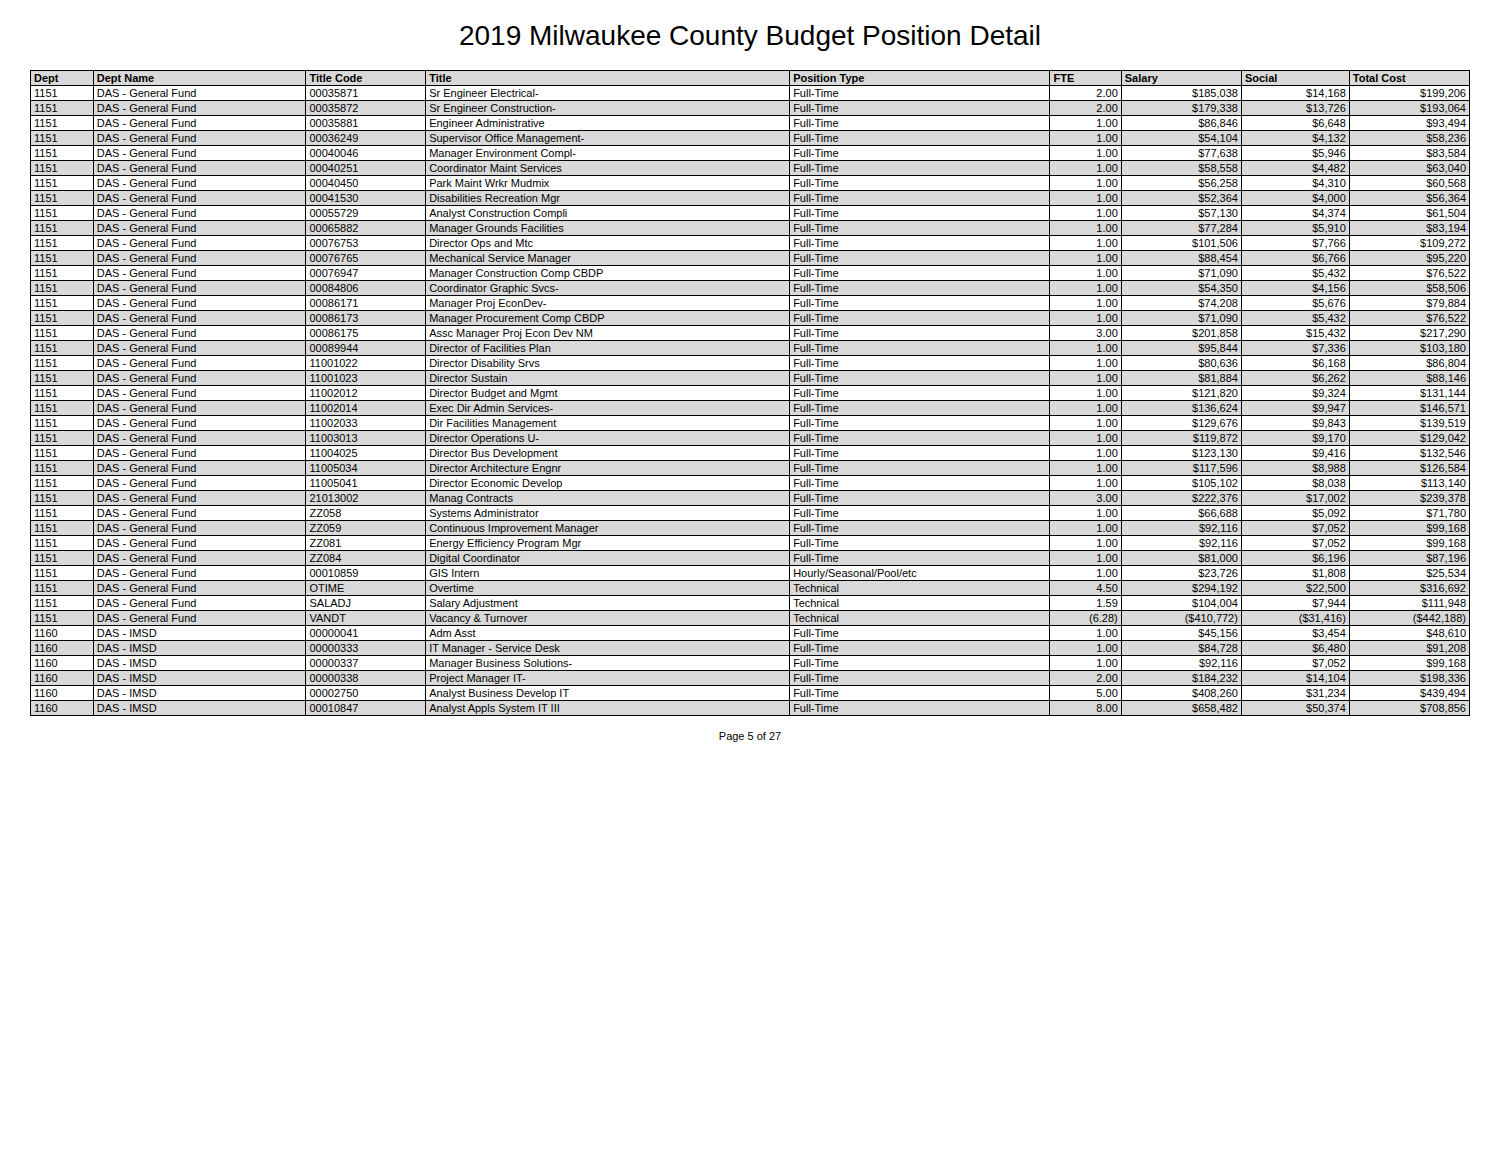2019 Milwaukee County Budget Position Detail
| Dept | Dept Name | Title Code | Title | Position Type | FTE | Salary | Social | Total Cost |
| --- | --- | --- | --- | --- | --- | --- | --- | --- |
| 1151 | DAS - General Fund | 00035871 | Sr Engineer Electrical- | Full-Time | 2.00 | $185,038 | $14,168 | $199,206 |
| 1151 | DAS - General Fund | 00035872 | Sr Engineer Construction- | Full-Time | 2.00 | $179,338 | $13,726 | $193,064 |
| 1151 | DAS - General Fund | 00035881 | Engineer Administrative | Full-Time | 1.00 | $86,846 | $6,648 | $93,494 |
| 1151 | DAS - General Fund | 00036249 | Supervisor Office Management- | Full-Time | 1.00 | $54,104 | $4,132 | $58,236 |
| 1151 | DAS - General Fund | 00040046 | Manager Environment Compl- | Full-Time | 1.00 | $77,638 | $5,946 | $83,584 |
| 1151 | DAS - General Fund | 00040251 | Coordinator Maint Services | Full-Time | 1.00 | $58,558 | $4,482 | $63,040 |
| 1151 | DAS - General Fund | 00040450 | Park Maint Wrkr Mudmix | Full-Time | 1.00 | $56,258 | $4,310 | $60,568 |
| 1151 | DAS - General Fund | 00041530 | Disabilities Recreation Mgr | Full-Time | 1.00 | $52,364 | $4,000 | $56,364 |
| 1151 | DAS - General Fund | 00055729 | Analyst Construction Compli | Full-Time | 1.00 | $57,130 | $4,374 | $61,504 |
| 1151 | DAS - General Fund | 00065882 | Manager Grounds Facilities | Full-Time | 1.00 | $77,284 | $5,910 | $83,194 |
| 1151 | DAS - General Fund | 00076753 | Director Ops and Mtc | Full-Time | 1.00 | $101,506 | $7,766 | $109,272 |
| 1151 | DAS - General Fund | 00076765 | Mechanical Service Manager | Full-Time | 1.00 | $88,454 | $6,766 | $95,220 |
| 1151 | DAS - General Fund | 00076947 | Manager Construction Comp CBDP | Full-Time | 1.00 | $71,090 | $5,432 | $76,522 |
| 1151 | DAS - General Fund | 00084806 | Coordinator Graphic Svcs- | Full-Time | 1.00 | $54,350 | $4,156 | $58,506 |
| 1151 | DAS - General Fund | 00086171 | Manager Proj EconDev- | Full-Time | 1.00 | $74,208 | $5,676 | $79,884 |
| 1151 | DAS - General Fund | 00086173 | Manager Procurement Comp CBDP | Full-Time | 1.00 | $71,090 | $5,432 | $76,522 |
| 1151 | DAS - General Fund | 00086175 | Assc Manager Proj Econ Dev NM | Full-Time | 3.00 | $201,858 | $15,432 | $217,290 |
| 1151 | DAS - General Fund | 00089944 | Director of Facilities Plan | Full-Time | 1.00 | $95,844 | $7,336 | $103,180 |
| 1151 | DAS - General Fund | 11001022 | Director Disability Srvs | Full-Time | 1.00 | $80,636 | $6,168 | $86,804 |
| 1151 | DAS - General Fund | 11001023 | Director Sustain | Full-Time | 1.00 | $81,884 | $6,262 | $88,146 |
| 1151 | DAS - General Fund | 11002012 | Director Budget and Mgmt | Full-Time | 1.00 | $121,820 | $9,324 | $131,144 |
| 1151 | DAS - General Fund | 11002014 | Exec Dir Admin Services- | Full-Time | 1.00 | $136,624 | $9,947 | $146,571 |
| 1151 | DAS - General Fund | 11002033 | Dir Facilities Management | Full-Time | 1.00 | $129,676 | $9,843 | $139,519 |
| 1151 | DAS - General Fund | 11003013 | Director Operations U- | Full-Time | 1.00 | $119,872 | $9,170 | $129,042 |
| 1151 | DAS - General Fund | 11004025 | Director Bus Development | Full-Time | 1.00 | $123,130 | $9,416 | $132,546 |
| 1151 | DAS - General Fund | 11005034 | Director Architecture Engnr | Full-Time | 1.00 | $117,596 | $8,988 | $126,584 |
| 1151 | DAS - General Fund | 11005041 | Director Economic Develop | Full-Time | 1.00 | $105,102 | $8,038 | $113,140 |
| 1151 | DAS - General Fund | 21013002 | Manag Contracts | Full-Time | 3.00 | $222,376 | $17,002 | $239,378 |
| 1151 | DAS - General Fund | ZZ058 | Systems Administrator | Full-Time | 1.00 | $66,688 | $5,092 | $71,780 |
| 1151 | DAS - General Fund | ZZ059 | Continuous Improvement Manager | Full-Time | 1.00 | $92,116 | $7,052 | $99,168 |
| 1151 | DAS - General Fund | ZZ081 | Energy Efficiency Program Mgr | Full-Time | 1.00 | $92,116 | $7,052 | $99,168 |
| 1151 | DAS - General Fund | ZZ084 | Digital Coordinator | Full-Time | 1.00 | $81,000 | $6,196 | $87,196 |
| 1151 | DAS - General Fund | 00010859 | GIS Intern | Hourly/Seasonal/Pool/etc | 1.00 | $23,726 | $1,808 | $25,534 |
| 1151 | DAS - General Fund | OTIME | Overtime | Technical | 4.50 | $294,192 | $22,500 | $316,692 |
| 1151 | DAS - General Fund | SALADJ | Salary Adjustment | Technical | 1.59 | $104,004 | $7,944 | $111,948 |
| 1151 | DAS - General Fund | VANDT | Vacancy & Turnover | Technical | (6.28) | ($410,772) | ($31,416) | ($442,188) |
| 1160 | DAS - IMSD | 00000041 | Adm Asst | Full-Time | 1.00 | $45,156 | $3,454 | $48,610 |
| 1160 | DAS - IMSD | 00000333 | IT Manager - Service Desk | Full-Time | 1.00 | $84,728 | $6,480 | $91,208 |
| 1160 | DAS - IMSD | 00000337 | Manager Business Solutions- | Full-Time | 1.00 | $92,116 | $7,052 | $99,168 |
| 1160 | DAS - IMSD | 00000338 | Project Manager IT- | Full-Time | 2.00 | $184,232 | $14,104 | $198,336 |
| 1160 | DAS - IMSD | 00002750 | Analyst Business Develop IT | Full-Time | 5.00 | $408,260 | $31,234 | $439,494 |
| 1160 | DAS - IMSD | 00010847 | Analyst Appls System IT III | Full-Time | 8.00 | $658,482 | $50,374 | $708,856 |
Page 5 of 27